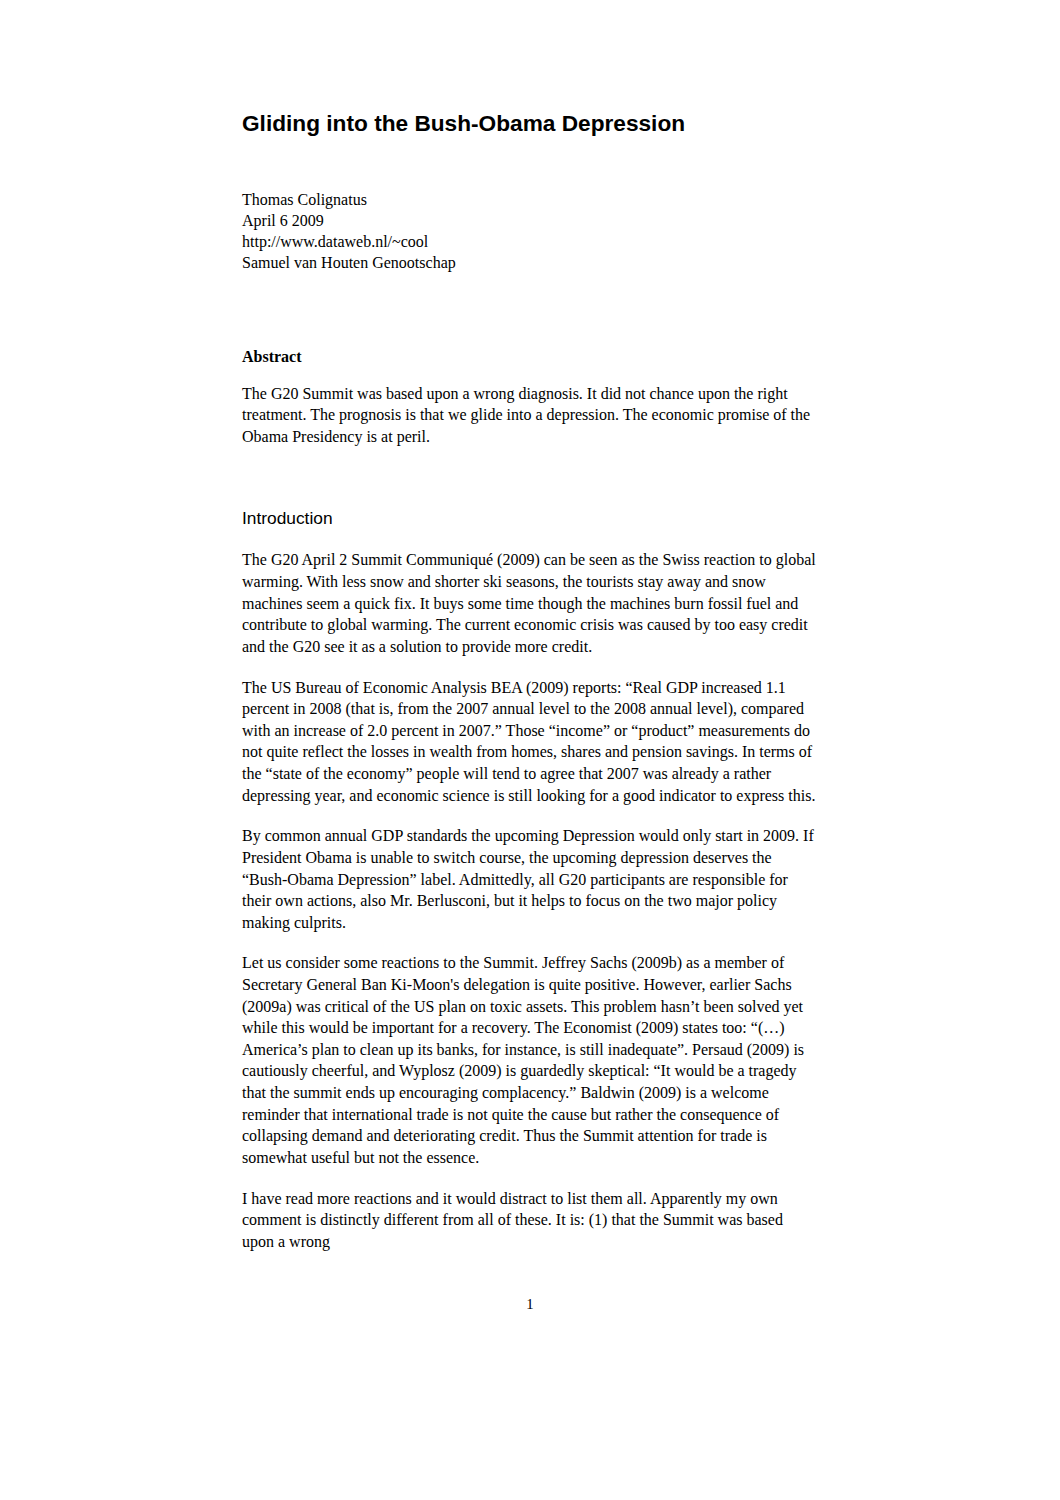Gliding into the Bush-Obama Depression
Thomas Colignatus
April 6 2009
http://www.dataweb.nl/~cool
Samuel van Houten Genootschap
Abstract
The G20 Summit was based upon a wrong diagnosis. It did not chance upon the right treatment. The prognosis is that we glide into a depression. The economic promise of the Obama Presidency is at peril.
Introduction
The G20 April 2 Summit Communiqué (2009) can be seen as the Swiss reaction to global warming. With less snow and shorter ski seasons, the tourists stay away and snow machines seem a quick fix. It buys some time though the machines burn fossil fuel and contribute to global warming. The current economic crisis was caused by too easy credit and the G20 see it as a solution to provide more credit.
The US Bureau of Economic Analysis BEA (2009) reports: “Real GDP increased 1.1 percent in 2008 (that is, from the 2007 annual level to the 2008 annual level), compared with an increase of 2.0 percent in 2007.” Those “income” or “product” measurements do not quite reflect the losses in wealth from homes, shares and pension savings. In terms of the “state of the economy” people will tend to agree that 2007 was already a rather depressing year, and economic science is still looking for a good indicator to express this.
By common annual GDP standards the upcoming Depression would only start in 2009. If President Obama is unable to switch course, the upcoming depression deserves the “Bush-Obama Depression” label. Admittedly, all G20 participants are responsible for their own actions, also Mr. Berlusconi, but it helps to focus on the two major policy making culprits.
Let us consider some reactions to the Summit. Jeffrey Sachs (2009b) as a member of Secretary General Ban Ki-Moon's delegation is quite positive. However, earlier Sachs (2009a) was critical of the US plan on toxic assets. This problem hasn’t been solved yet while this would be important for a recovery. The Economist (2009) states too: “(…) America’s plan to clean up its banks, for instance, is still inadequate”. Persaud (2009) is cautiously cheerful, and Wyplosz (2009) is guardedly skeptical: “It would be a tragedy that the summit ends up encouraging complacency.” Baldwin (2009) is a welcome reminder that international trade is not quite the cause but rather the consequence of collapsing demand and deteriorating credit. Thus the Summit attention for trade is somewhat useful but not the essence.
I have read more reactions and it would distract to list them all. Apparently my own comment is distinctly different from all of these. It is: (1) that the Summit was based upon a wrong
1